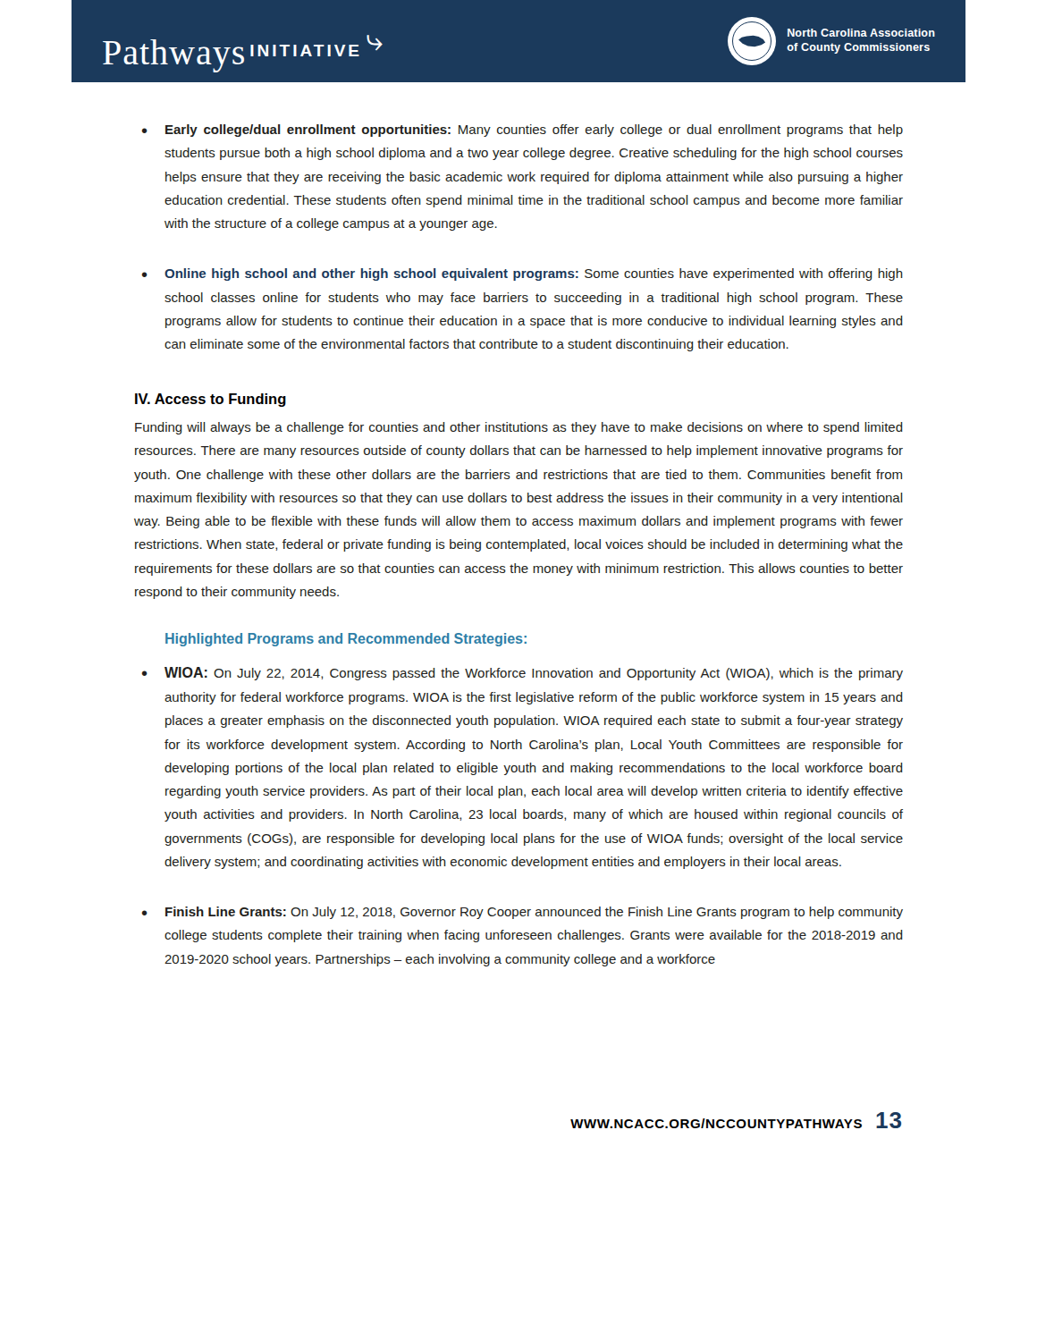Pathways Initiative ⤷
North Carolina Association
of County Commissioners
Early college/dual enrollment opportunities: Many counties offer early college or dual enrollment programs that help students pursue both a high school diploma and a two year college degree. Creative scheduling for the high school courses helps ensure that they are receiving the basic academic work required for diploma attainment while also pursuing a higher education credential. These students often spend minimal time in the traditional school campus and become more familiar with the structure of a college campus at a younger age.
Online high school and other high school equivalent programs: Some counties have experimented with offering high school classes online for students who may face barriers to succeeding in a traditional high school program. These programs allow for students to continue their education in a space that is more conducive to individual learning styles and can eliminate some of the environmental factors that contribute to a student discontinuing their education.
IV. Access to Funding
Funding will always be a challenge for counties and other institutions as they have to make decisions on where to spend limited resources. There are many resources outside of county dollars that can be harnessed to help implement innovative programs for youth. One challenge with these other dollars are the barriers and restrictions that are tied to them. Communities benefit from maximum flexibility with resources so that they can use dollars to best address the issues in their community in a very intentional way. Being able to be flexible with these funds will allow them to access maximum dollars and implement programs with fewer restrictions. When state, federal or private funding is being contemplated, local voices should be included in determining what the requirements for these dollars are so that counties can access the money with minimum restriction. This allows counties to better respond to their community needs.
Highlighted Programs and Recommended Strategies:
WIOA: On July 22, 2014, Congress passed the Workforce Innovation and Opportunity Act (WIOA), which is the primary authority for federal workforce programs. WIOA is the first legislative reform of the public workforce system in 15 years and places a greater emphasis on the disconnected youth population. WIOA required each state to submit a four-year strategy for its workforce development system. According to North Carolina’s plan, Local Youth Committees are responsible for developing portions of the local plan related to eligible youth and making recommendations to the local workforce board regarding youth service providers. As part of their local plan, each local area will develop written criteria to identify effective youth activities and providers. In North Carolina, 23 local boards, many of which are housed within regional councils of governments (COGs), are responsible for developing local plans for the use of WIOA funds; oversight of the local service delivery system; and coordinating activities with economic development entities and employers in their local areas.
Finish Line Grants: On July 12, 2018, Governor Roy Cooper announced the Finish Line Grants program to help community college students complete their training when facing unforeseen challenges. Grants were available for the 2018-2019 and 2019-2020 school years. Partnerships – each involving a community college and a workforce
www.ncacc.org/nccountypathways 13